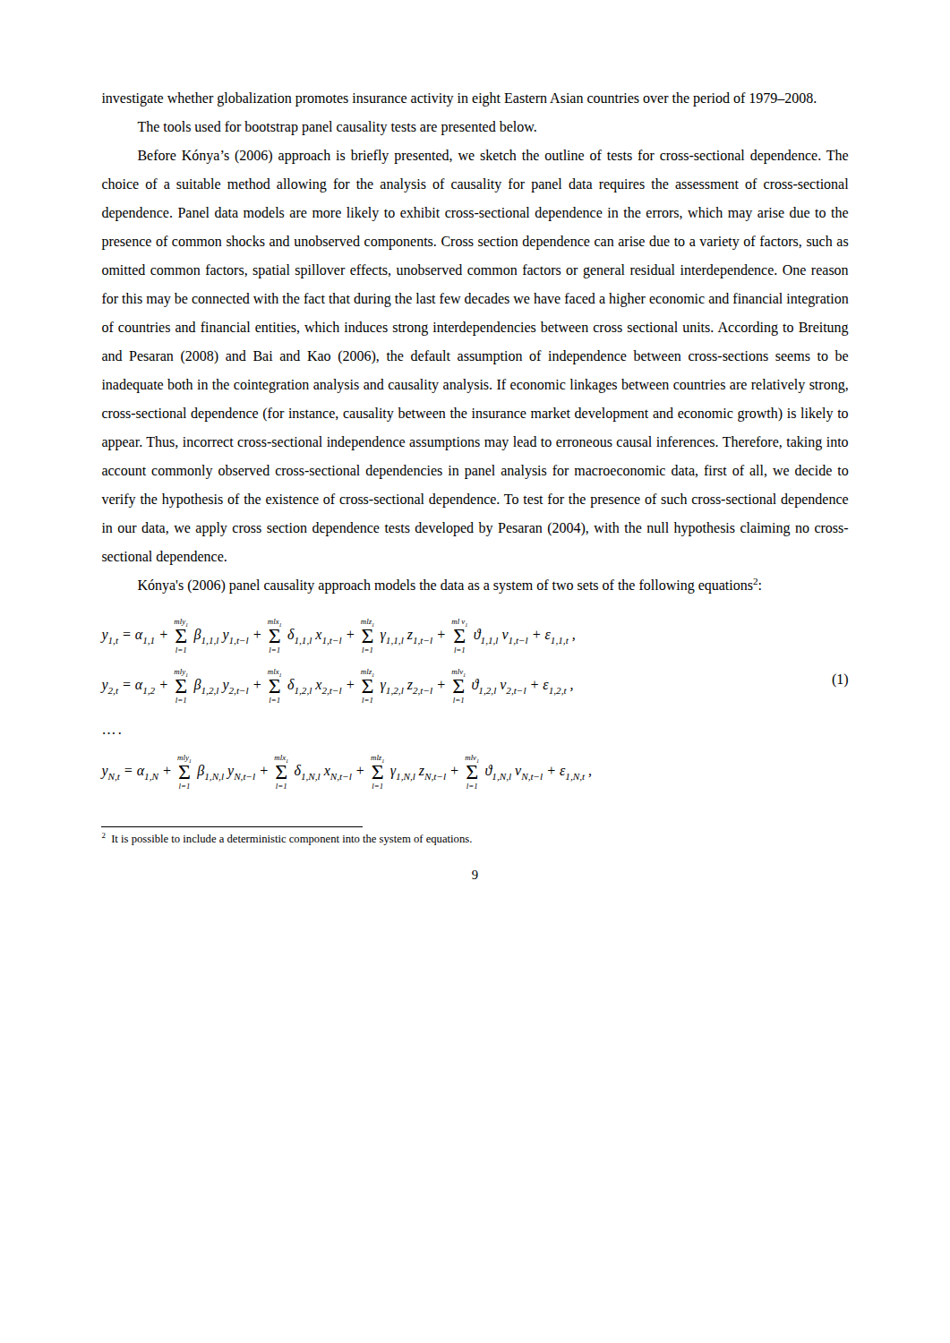investigate whether globalization promotes insurance activity in eight Eastern Asian countries over the period of 1979–2008.
The tools used for bootstrap panel causality tests are presented below.
Before Kónya’s (2006) approach is briefly presented, we sketch the outline of tests for cross-sectional dependence. The choice of a suitable method allowing for the analysis of causality for panel data requires the assessment of cross-sectional dependence. Panel data models are more likely to exhibit cross-sectional dependence in the errors, which may arise due to the presence of common shocks and unobserved components. Cross section dependence can arise due to a variety of factors, such as omitted common factors, spatial spillover effects, unobserved common factors or general residual interdependence. One reason for this may be connected with the fact that during the last few decades we have faced a higher economic and financial integration of countries and financial entities, which induces strong interdependencies between cross sectional units. According to Breitung and Pesaran (2008) and Bai and Kao (2006), the default assumption of independence between cross-sections seems to be inadequate both in the cointegration analysis and causality analysis. If economic linkages between countries are relatively strong, cross-sectional dependence (for instance, causality between the insurance market development and economic growth) is likely to appear. Thus, incorrect cross-sectional independence assumptions may lead to erroneous causal inferences. Therefore, taking into account commonly observed cross-sectional dependencies in panel analysis for macroeconomic data, first of all, we decide to verify the hypothesis of the existence of cross-sectional dependence. To test for the presence of such cross-sectional dependence in our data, we apply cross section dependence tests developed by Pesaran (2004), with the null hypothesis claiming no cross-sectional dependence.
Kónya's (2006) panel causality approach models the data as a system of two sets of the following equations2:
y1,t = α1,1 + mly1 Σl=1 β1,1,l y1,t−l + mlx1 Σl=1 δ1,1,l x1,t−l + mlz1 Σl=1 γ1,1,l z1,t−l + ml v1 Σl=1 ϑ1,1,l v1,t−l + ε1,1,t , y2,t = α1,2 + mly1 Σl=1 β1,2,l y2,t−l + mlx1 Σl=1 δ1,2,l x2,t−l + mlz1 Σl=1 γ1,2,l z2,t−l + mlv1 Σl=1 ϑ1,2,l v2,t−l + ε1,2,t , (1) …. yN,t = α1,N + mly1 Σl=1 β1,N,l yN,t−l + mlx1 Σl=1 δ1,N,l xN,t−l + mlz1 Σl=1 γ1,N,l zN,t−l + mlv1 Σl=1 ϑ1,N,l vN,t−l + ε1,N,t ,
2 It is possible to include a deterministic component into the system of equations.
9